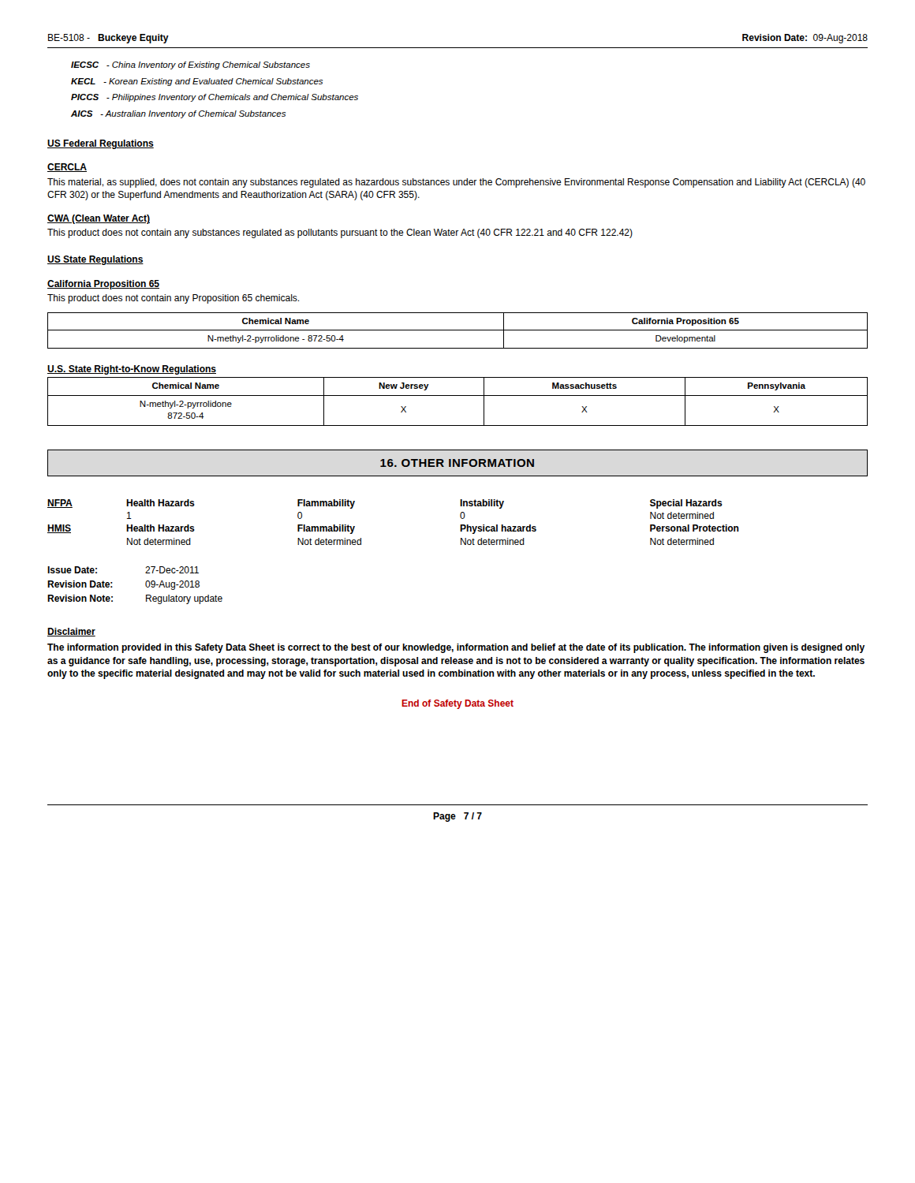BE-5108 - Buckeye Equity
Revision Date: 09-Aug-2018
IECSC - China Inventory of Existing Chemical Substances
KECL - Korean Existing and Evaluated Chemical Substances
PICCS - Philippines Inventory of Chemicals and Chemical Substances
AICS - Australian Inventory of Chemical Substances
US Federal Regulations
CERCLA
This material, as supplied, does not contain any substances regulated as hazardous substances under the Comprehensive Environmental Response Compensation and Liability Act (CERCLA) (40 CFR 302) or the Superfund Amendments and Reauthorization Act (SARA) (40 CFR 355).
CWA (Clean Water Act)
This product does not contain any substances regulated as pollutants pursuant to the Clean Water Act (40 CFR 122.21 and 40 CFR 122.42)
US State Regulations
California Proposition 65
This product does not contain any Proposition 65 chemicals.
| Chemical Name | California Proposition 65 |
| --- | --- |
| N-methyl-2-pyrrolidone - 872-50-4 | Developmental |
U.S. State Right-to-Know Regulations
| Chemical Name | New Jersey | Massachusetts | Pennsylvania |
| --- | --- | --- | --- |
| N-methyl-2-pyrrolidone 872-50-4 | X | X | X |
16. OTHER INFORMATION
| NFPA | Health Hazards | Flammability | Instability | Special Hazards |
| | 1 | 0 | 0 | Not determined |
| HMIS | Health Hazards | Flammability | Physical hazards | Personal Protection |
| | Not determined | Not determined | Not determined | Not determined |
| Issue Date: | 27-Dec-2011 |
| Revision Date: | 09-Aug-2018 |
| Revision Note: | Regulatory update |
Disclaimer
The information provided in this Safety Data Sheet is correct to the best of our knowledge, information and belief at the date of its publication. The information given is designed only as a guidance for safe handling, use, processing, storage, transportation, disposal and release and is not to be considered a warranty or quality specification. The information relates only to the specific material designated and may not be valid for such material used in combination with any other materials or in any process, unless specified in the text.
End of Safety Data Sheet
Page 7 / 7